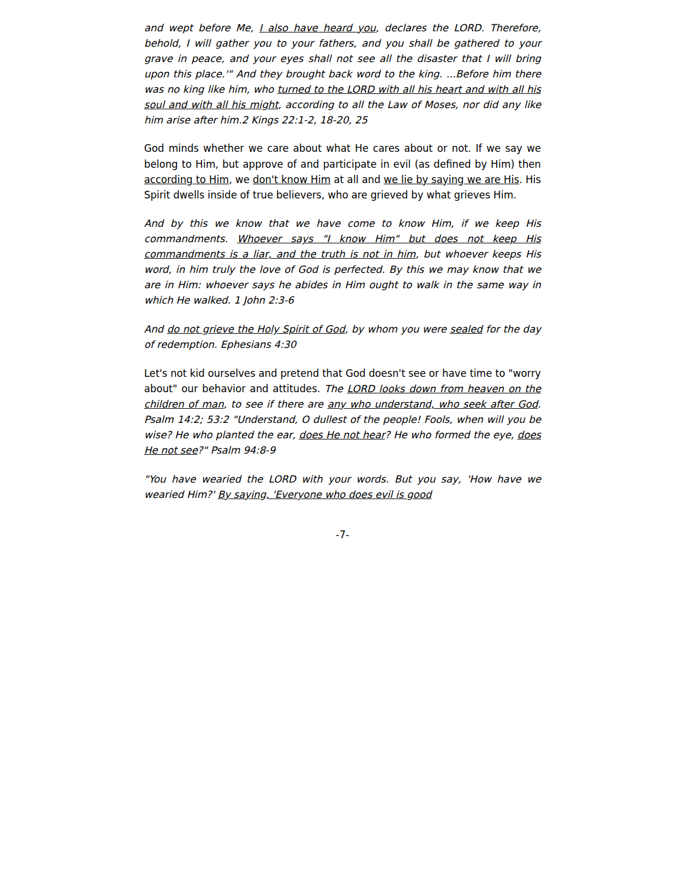and wept before Me, I also have heard you, declares the LORD. Therefore, behold, I will gather you to your fathers, and you shall be gathered to your grave in peace, and your eyes shall not see all the disaster that I will bring upon this place.'" And they brought back word to the king. ...Before him there was no king like him, who turned to the LORD with all his heart and with all his soul and with all his might, according to all the Law of Moses, nor did any like him arise after him.2 Kings 22:1-2, 18-20, 25
God minds whether we care about what He cares about or not. If we say we belong to Him, but approve of and participate in evil (as defined by Him) then according to Him, we don't know Him at all and we lie by saying we are His. His Spirit dwells inside of true believers, who are grieved by what grieves Him.
And by this we know that we have come to know Him, if we keep His commandments. Whoever says "I know Him" but does not keep His commandments is a liar, and the truth is not in him, but whoever keeps His word, in him truly the love of God is perfected. By this we may know that we are in Him: whoever says he abides in Him ought to walk in the same way in which He walked. 1 John 2:3-6
And do not grieve the Holy Spirit of God, by whom you were sealed for the day of redemption. Ephesians 4:30
Let's not kid ourselves and pretend that God doesn't see or have time to "worry about" our behavior and attitudes. The LORD looks down from heaven on the children of man, to see if there are any who understand, who seek after God. Psalm 14:2; 53:2 "Understand, O dullest of the people! Fools, when will you be wise? He who planted the ear, does He not hear? He who formed the eye, does He not see?" Psalm 94:8-9
"You have wearied the LORD with your words. But you say, 'How have we wearied Him?' By saying, 'Everyone who does evil is good
-7-